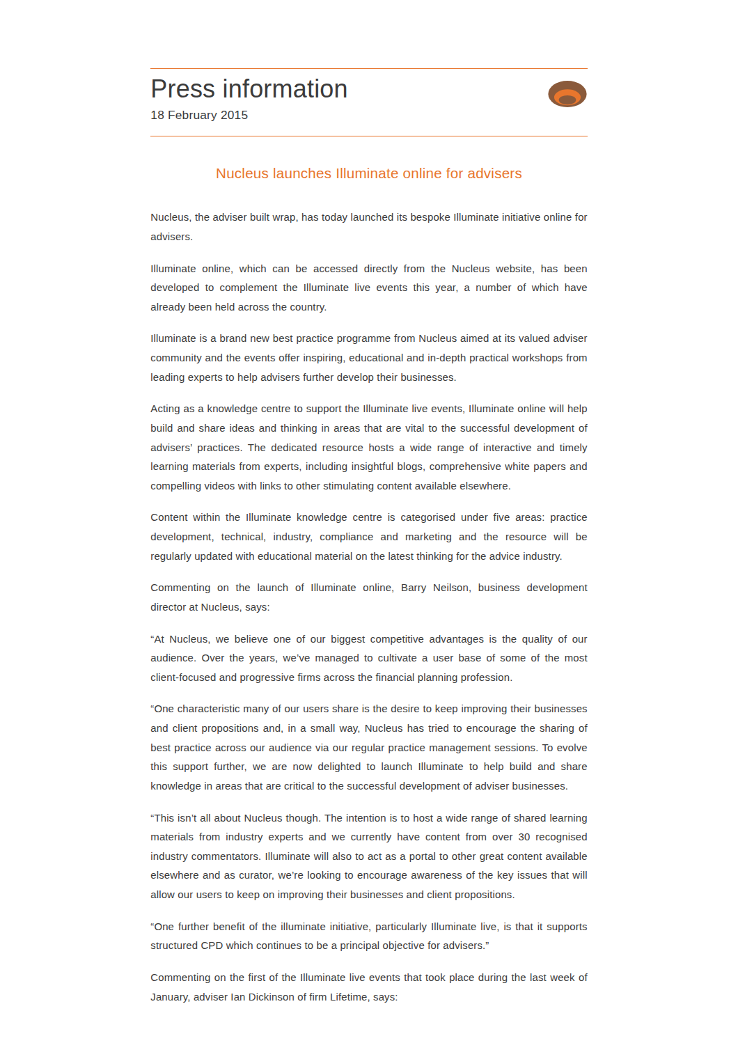Press information
18 February 2015
Nucleus launches Illuminate online for advisers
Nucleus, the adviser built wrap, has today launched its bespoke Illuminate initiative online for advisers.
Illuminate online, which can be accessed directly from the Nucleus website, has been developed to complement the Illuminate live events this year, a number of which have already been held across the country.
Illuminate is a brand new best practice programme from Nucleus aimed at its valued adviser community and the events offer inspiring, educational and in-depth practical workshops from leading experts to help advisers further develop their businesses.
Acting as a knowledge centre to support the Illuminate live events, Illuminate online will help build and share ideas and thinking in areas that are vital to the successful development of advisers’ practices. The dedicated resource hosts a wide range of interactive and timely learning materials from experts, including insightful blogs, comprehensive white papers and compelling videos with links to other stimulating content available elsewhere.
Content within the Illuminate knowledge centre is categorised under five areas: practice development, technical, industry, compliance and marketing and the resource will be regularly updated with educational material on the latest thinking for the advice industry.
Commenting on the launch of Illuminate online, Barry Neilson, business development director at Nucleus, says:
“At Nucleus, we believe one of our biggest competitive advantages is the quality of our audience. Over the years, we’ve managed to cultivate a user base of some of the most client-focused and progressive firms across the financial planning profession.
“One characteristic many of our users share is the desire to keep improving their businesses and client propositions and, in a small way, Nucleus has tried to encourage the sharing of best practice across our audience via our regular practice management sessions. To evolve this support further, we are now delighted to launch Illuminate to help build and share knowledge in areas that are critical to the successful development of adviser businesses.
“This isn’t all about Nucleus though. The intention is to host a wide range of shared learning materials from industry experts and we currently have content from over 30 recognised industry commentators. Illuminate will also to act as a portal to other great content available elsewhere and as curator, we’re looking to encourage awareness of the key issues that will allow our users to keep on improving their businesses and client propositions.
“One further benefit of the illuminate initiative, particularly Illuminate live, is that it supports structured CPD which continues to be a principal objective for advisers.”
Commenting on the first of the Illuminate live events that took place during the last week of January, adviser Ian Dickinson of firm Lifetime, says: